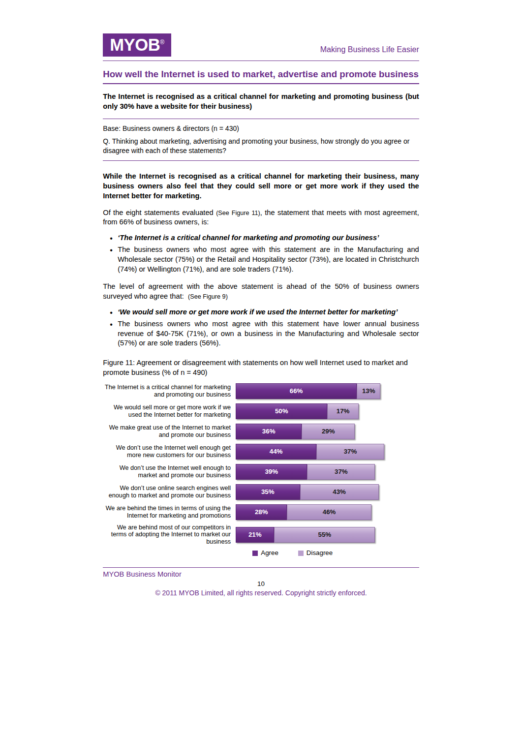MYOB®
Making Business Life Easier
How well the Internet is used to market, advertise and promote business
The Internet is recognised as a critical channel for marketing and promoting business (but only 30% have a website for their business)
Base: Business owners & directors (n = 430)
Q. Thinking about marketing, advertising and promoting your business, how strongly do you agree or disagree with each of these statements?
While the Internet is recognised as a critical channel for marketing their business, many business owners also feel that they could sell more or get more work if they used the Internet better for marketing.
Of the eight statements evaluated (See Figure 11), the statement that meets with most agreement, from 66% of business owners, is:
‘The Internet is a critical channel for marketing and promoting our business’
The business owners who most agree with this statement are in the Manufacturing and Wholesale sector (75%) or the Retail and Hospitality sector (73%), are located in Christchurch (74%) or Wellington (71%), and are sole traders (71%).
The level of agreement with the above statement is ahead of the 50% of business owners surveyed who agree that: (See Figure 9)
‘We would sell more or get more work if we used the Internet better for marketing’
The business owners who most agree with this statement have lower annual business revenue of $40-75K (71%), or own a business in the Manufacturing and Wholesale sector (57%) or are sole traders (56%).
Figure 11: Agreement or disagreement with statements on how well Internet used to market and promote business (% of n = 490)
The Internet is a critical channel for marketing and promoting our business
66%
13%
We would sell more or get more work if we used the Internet better for marketing
50%
17%
We make great use of the Internet to market and promote our business
36%
29%
We don’t use the Internet well enough get more new customers for our business
44%
37%
We don’t use the Internet well enough to market and promote our business
39%
37%
We don’t use online search engines well enough to market and promote our business
35%
43%
We are behind the times in terms of using the Internet for marketing and promotions
28%
46%
We are behind most of our competitors in terms of adopting the Internet to market our business
21%
55%
Agree
Disagree
MYOB Business Monitor
10
© 2011 MYOB Limited, all rights reserved. Copyright strictly enforced.